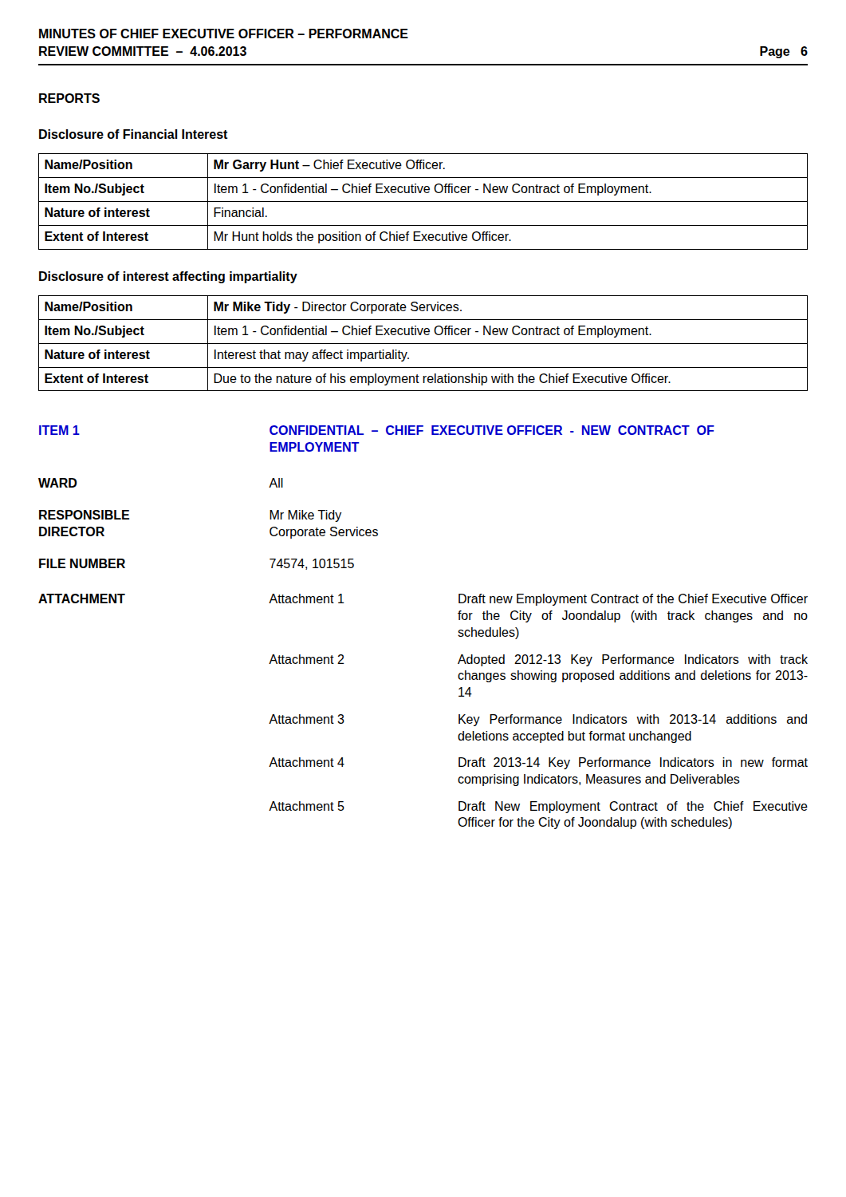Minutes of Chief Executive Officer – Performance
Review Committee – 4.06.2013
Page 6
REPORTS
Disclosure of Financial Interest
| Name/Position | Mr Garry Hunt – Chief Executive Officer. |
| Item No./Subject | Item 1 - Confidential – Chief Executive Officer - New Contract of Employment. |
| Nature of interest | Financial. |
| Extent of Interest | Mr Hunt holds the position of Chief Executive Officer. |
Disclosure of interest affecting impartiality
| Name/Position | Mr Mike Tidy - Director Corporate Services. |
| Item No./Subject | Item 1 - Confidential – Chief Executive Officer - New Contract of Employment. |
| Nature of interest | Interest that may affect impartiality. |
| Extent of Interest | Due to the nature of his employment relationship with the Chief Executive Officer. |
ITEM 1 CONFIDENTIAL – CHIEF EXECUTIVE OFFICER - NEW CONTRACT OF EMPLOYMENT
Ward
All
Responsible
Director
Mr Mike Tidy
Corporate Services
File Number
74574, 101515
Attachment
| Attachment 1 | Draft new Employment Contract of the Chief Executive Officer for the City of Joondalup (with track changes and no schedules) |
| Attachment 2 | Adopted 2012-13 Key Performance Indicators with track changes showing proposed additions and deletions for 2013-14 |
| Attachment 3 | Key Performance Indicators with 2013-14 additions and deletions accepted but format unchanged |
| Attachment 4 | Draft 2013-14 Key Performance Indicators in new format comprising Indicators, Measures and Deliverables |
| Attachment 5 | Draft New Employment Contract of the Chief Executive Officer for the City of Joondalup (with schedules) |